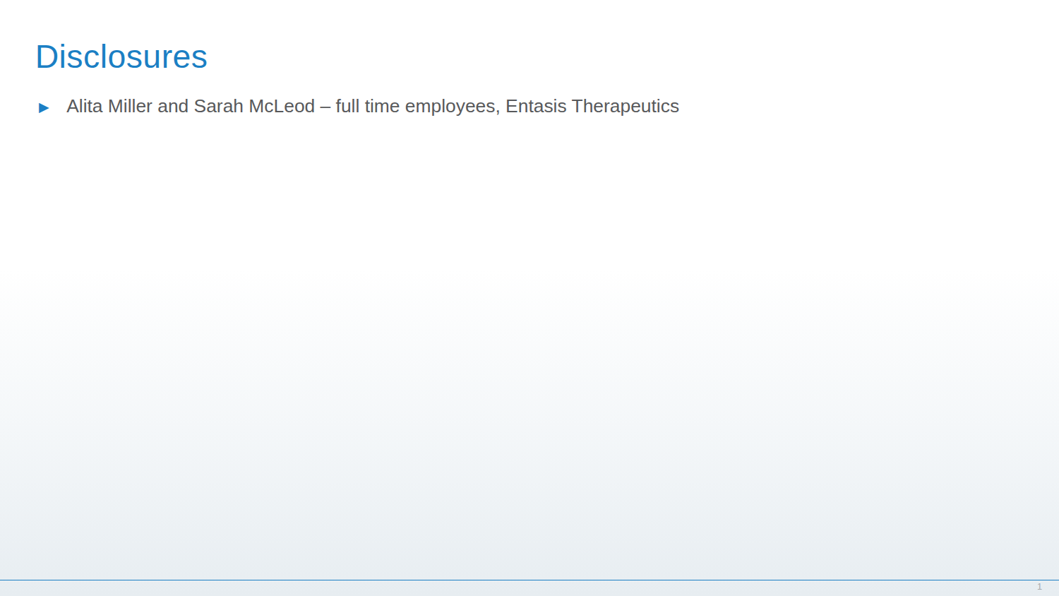Disclosures
Alita Miller and Sarah McLeod – full time employees, Entasis Therapeutics
1